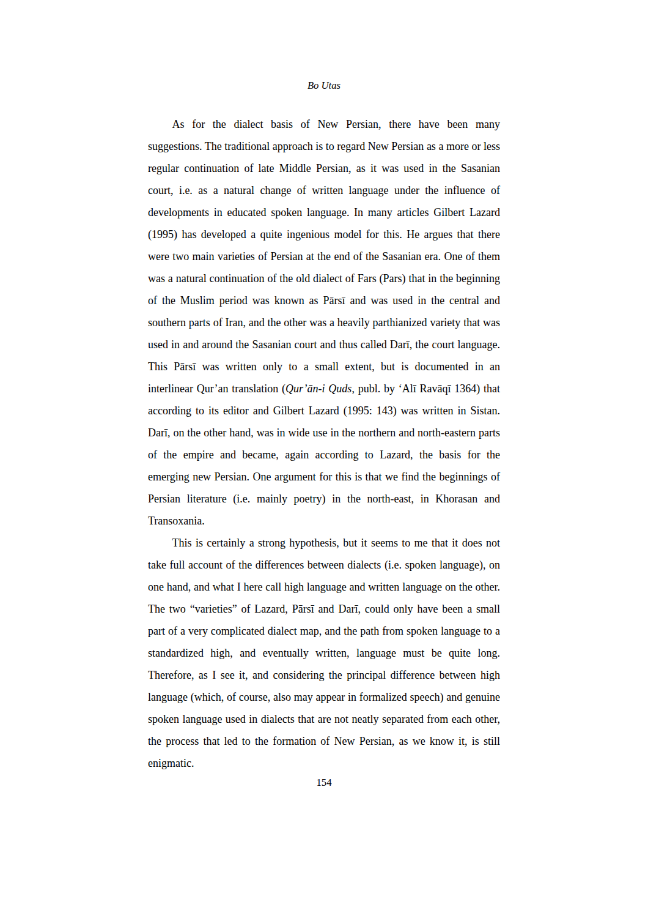Bo Utas
As for the dialect basis of New Persian, there have been many suggestions. The traditional approach is to regard New Persian as a more or less regular continuation of late Middle Persian, as it was used in the Sasanian court, i.e. as a natural change of written language under the influence of developments in educated spoken language. In many articles Gilbert Lazard (1995) has developed a quite ingenious model for this. He argues that there were two main varieties of Persian at the end of the Sasanian era. One of them was a natural continuation of the old dialect of Fars (Pars) that in the beginning of the Muslim period was known as Pārsī and was used in the central and southern parts of Iran, and the other was a heavily parthianized variety that was used in and around the Sasanian court and thus called Darī, the court language. This Pārsī was written only to a small extent, but is documented in an interlinear Qur’an translation (Qur’ān-i Quds, publ. by ‘Alī Ravāqī 1364) that according to its editor and Gilbert Lazard (1995: 143) was written in Sistan. Darī, on the other hand, was in wide use in the northern and north-eastern parts of the empire and became, again according to Lazard, the basis for the emerging new Persian. One argument for this is that we find the beginnings of Persian literature (i.e. mainly poetry) in the north-east, in Khorasan and Transoxania.
This is certainly a strong hypothesis, but it seems to me that it does not take full account of the differences between dialects (i.e. spoken language), on one hand, and what I here call high language and written language on the other. The two “varieties” of Lazard, Pārsī and Darī, could only have been a small part of a very complicated dialect map, and the path from spoken language to a standardized high, and eventually written, language must be quite long. Therefore, as I see it, and considering the principal difference between high language (which, of course, also may appear in formalized speech) and genuine spoken language used in dialects that are not neatly separated from each other, the process that led to the formation of New Persian, as we know it, is still enigmatic.
154